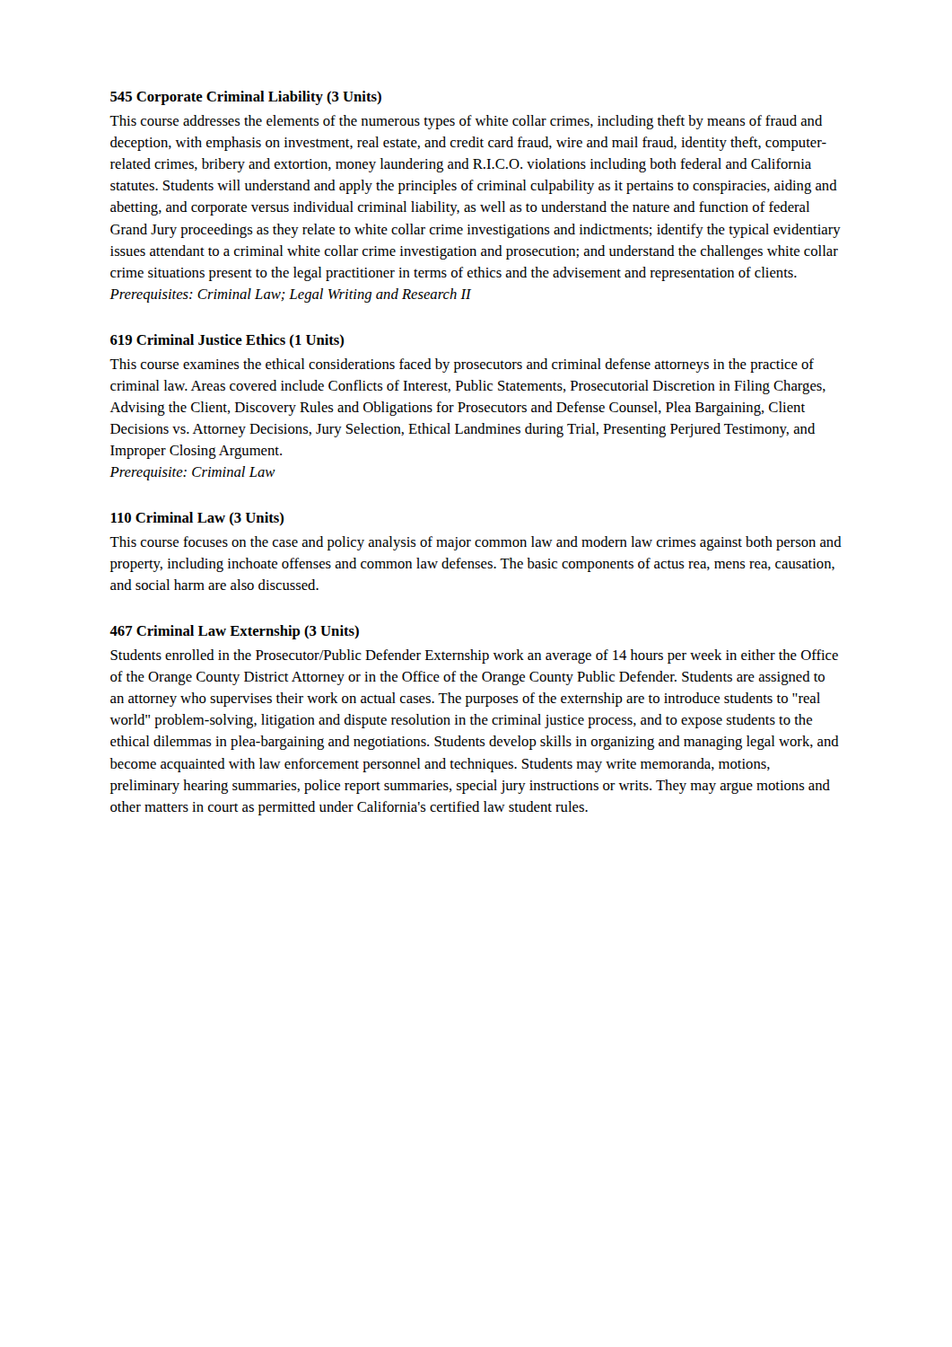545 Corporate Criminal Liability (3 Units)
This course addresses the elements of the numerous types of white collar crimes, including theft by means of fraud and deception, with emphasis on investment, real estate, and credit card fraud, wire and mail fraud, identity theft, computer-related crimes, bribery and extortion, money laundering and R.I.C.O. violations including both federal and California statutes. Students will understand and apply the principles of criminal culpability as it pertains to conspiracies, aiding and abetting, and corporate versus individual criminal liability, as well as to understand the nature and function of federal Grand Jury proceedings as they relate to white collar crime investigations and indictments; identify the typical evidentiary issues attendant to a criminal white collar crime investigation and prosecution; and understand the challenges white collar crime situations present to the legal practitioner in terms of ethics and the advisement and representation of clients.
Prerequisites: Criminal Law; Legal Writing and Research II
619 Criminal Justice Ethics (1 Units)
This course examines the ethical considerations faced by prosecutors and criminal defense attorneys in the practice of criminal law. Areas covered include Conflicts of Interest, Public Statements, Prosecutorial Discretion in Filing Charges, Advising the Client, Discovery Rules and Obligations for Prosecutors and Defense Counsel, Plea Bargaining, Client Decisions vs. Attorney Decisions, Jury Selection, Ethical Landmines during Trial, Presenting Perjured Testimony, and Improper Closing Argument.
Prerequisite: Criminal Law
110 Criminal Law (3 Units)
This course focuses on the case and policy analysis of major common law and modern law crimes against both person and property, including inchoate offenses and common law defenses. The basic components of actus rea, mens rea, causation, and social harm are also discussed.
467 Criminal Law Externship (3 Units)
Students enrolled in the Prosecutor/Public Defender Externship work an average of 14 hours per week in either the Office of the Orange County District Attorney or in the Office of the Orange County Public Defender. Students are assigned to an attorney who supervises their work on actual cases. The purposes of the externship are to introduce students to "real world" problem-solving, litigation and dispute resolution in the criminal justice process, and to expose students to the ethical dilemmas in plea-bargaining and negotiations. Students develop skills in organizing and managing legal work, and become acquainted with law enforcement personnel and techniques. Students may write memoranda, motions, preliminary hearing summaries, police report summaries, special jury instructions or writs. They may argue motions and other matters in court as permitted under California's certified law student rules.